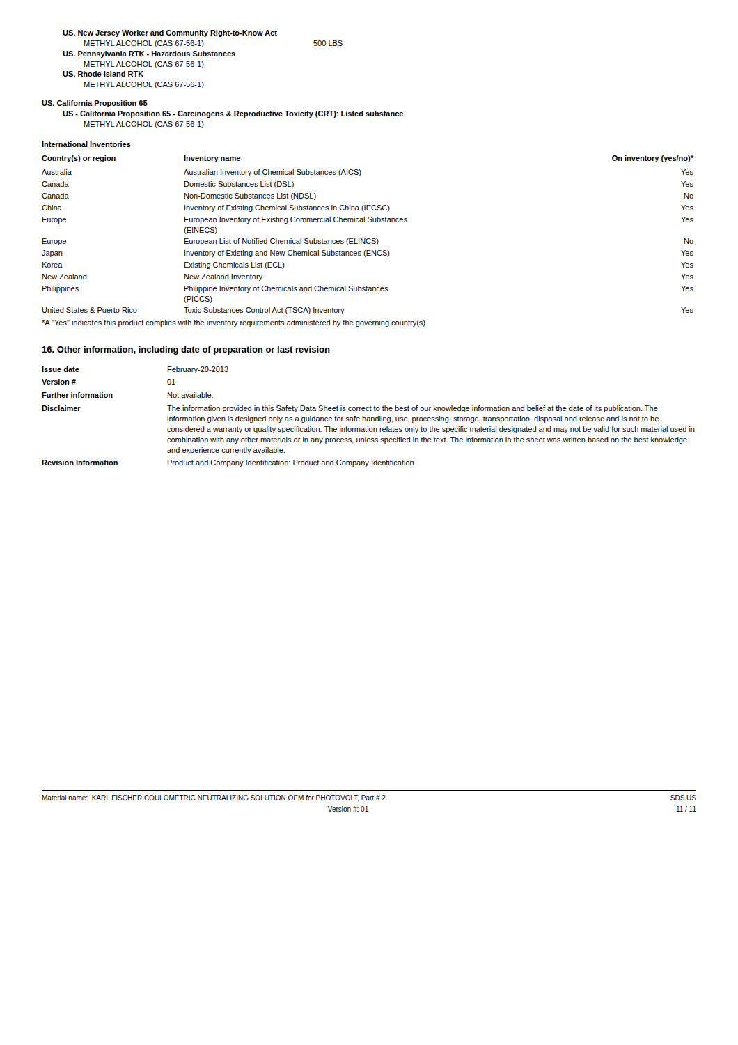US. New Jersey Worker and Community Right-to-Know Act
METHYL ALCOHOL (CAS 67-56-1) 500 LBS
US. Pennsylvania RTK - Hazardous Substances
METHYL ALCOHOL (CAS 67-56-1)
US. Rhode Island RTK
METHYL ALCOHOL (CAS 67-56-1)
US. California Proposition 65
US - California Proposition 65 - Carcinogens & Reproductive Toxicity (CRT): Listed substance
METHYL ALCOHOL (CAS 67-56-1)
International Inventories
| Country(s) or region | Inventory name | On inventory (yes/no)* |
| --- | --- | --- |
| Australia | Australian Inventory of Chemical Substances (AICS) | Yes |
| Canada | Domestic Substances List (DSL) | Yes |
| Canada | Non-Domestic Substances List (NDSL) | No |
| China | Inventory of Existing Chemical Substances in China (IECSC) | Yes |
| Europe | European Inventory of Existing Commercial Chemical Substances (EINECS) | Yes |
| Europe | European List of Notified Chemical Substances (ELINCS) | No |
| Japan | Inventory of Existing and New Chemical Substances (ENCS) | Yes |
| Korea | Existing Chemicals List (ECL) | Yes |
| New Zealand | New Zealand Inventory | Yes |
| Philippines | Philippine Inventory of Chemicals and Chemical Substances (PICCS) | Yes |
| United States & Puerto Rico | Toxic Substances Control Act (TSCA) Inventory | Yes |
*A "Yes" indicates this product complies with the inventory requirements administered by the governing country(s)
16. Other information, including date of preparation or last revision
| Issue date | February-20-2013 |
| Version # | 01 |
| Further information | Not available. |
| Disclaimer | The information provided in this Safety Data Sheet is correct to the best of our knowledge information and belief at the date of its publication. The information given is designed only as a guidance for safe handling, use, processing, storage, transportation, disposal and release and is not to be considered a warranty or quality specification. The information relates only to the specific material designated and may not be valid for such material used in combination with any other materials or in any process, unless specified in the text. The information in the sheet was written based on the best knowledge and experience currently available. |
| Revision Information | Product and Company Identification: Product and Company Identification |
Material name: KARL FISCHER COULOMETRIC NEUTRALIZING SOLUTION OEM for PHOTOVOLT, Part # 2
SDS US
Version #: 01
11 / 11